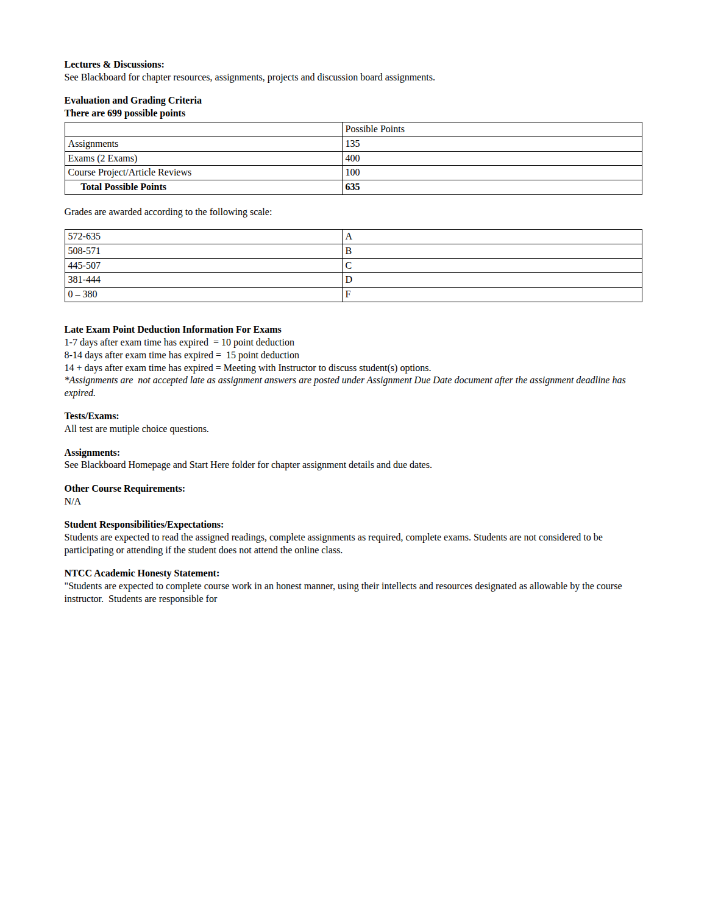Lectures & Discussions:
See Blackboard for chapter resources, assignments, projects and discussion board assignments.
Evaluation and Grading Criteria
There are 699 possible points
| | Possible Points |
| Assignments | 135 |
| Exams (2 Exams) | 400 |
| Course Project/Article Reviews | 100 |
| Total Possible Points | 635 |
Grades are awarded according to the following scale:
| 572-635 | A |
| 508-571 | B |
| 445-507 | C |
| 381-444 | D |
| 0 – 380 | F |
Late Exam Point Deduction Information For Exams
1-7 days after exam time has expired = 10 point deduction
8-14 days after exam time has expired = 15 point deduction
14 + days after exam time has expired = Meeting with Instructor to discuss student(s) options.
*Assignments are not accepted late as assignment answers are posted under Assignment Due Date document after the assignment deadline has expired.
Tests/Exams:
All test are mutiple choice questions.
Assignments:
See Blackboard Homepage and Start Here folder for chapter assignment details and due dates.
Other Course Requirements:
N/A
Student Responsibilities/Expectations:
Students are expected to read the assigned readings, complete assignments as required, complete exams. Students are not considered to be participating or attending if the student does not attend the online class.
NTCC Academic Honesty Statement:
"Students are expected to complete course work in an honest manner, using their intellects and resources designated as allowable by the course instructor. Students are responsible for